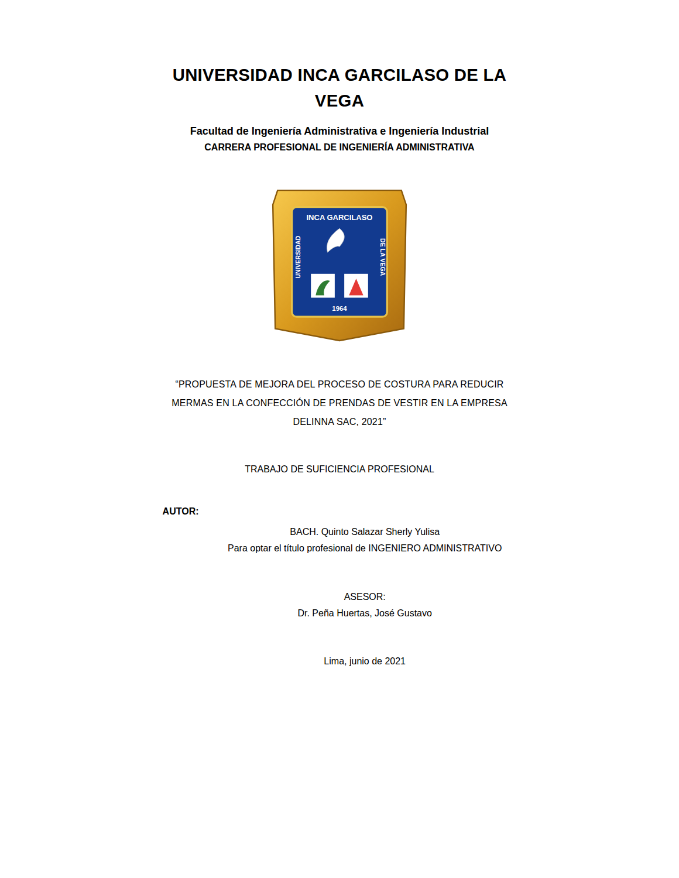UNIVERSIDAD INCA GARCILASO DE LA VEGA
Facultad de Ingeniería Administrativa e Ingeniería Industrial
CARRERA PROFESIONAL DE INGENIERÍA ADMINISTRATIVA
“PROPUESTA DE MEJORA DEL PROCESO DE COSTURA PARA REDUCIR MERMAS EN LA CONFECCIÓN DE PRENDAS DE VESTIR EN LA EMPRESA DELINNA SAC, 2021”
TRABAJO DE SUFICIENCIA PROFESIONAL
AUTOR:
BACH. Quinto Salazar Sherly Yulisa
Para optar el título profesional de INGENIERO ADMINISTRATIVO
ASESOR:
Dr. Peña Huertas, José Gustavo
Lima, junio de 2021